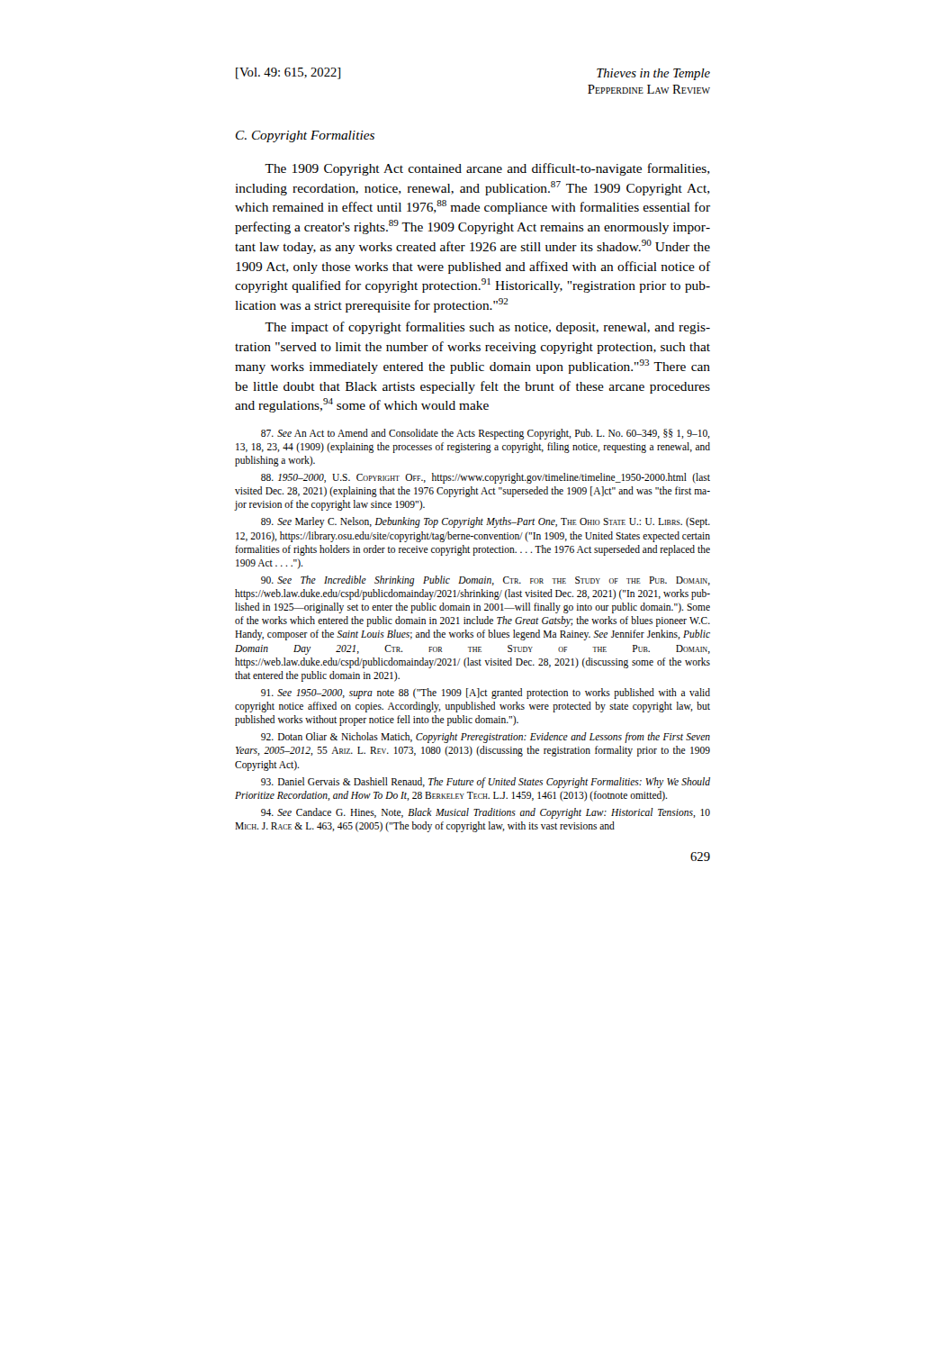[Vol. 49: 615, 2022]
Thieves in the Temple
Pepperdine Law Review
C. Copyright Formalities
The 1909 Copyright Act contained arcane and difficult-to-navigate formalities, including recordation, notice, renewal, and publication.87 The 1909 Copyright Act, which remained in effect until 1976,88 made compliance with formalities essential for perfecting a creator's rights.89 The 1909 Copyright Act remains an enormously important law today, as any works created after 1926 are still under its shadow.90 Under the 1909 Act, only those works that were published and affixed with an official notice of copyright qualified for copyright protection.91 Historically, "registration prior to publication was a strict prerequisite for protection."92
The impact of copyright formalities such as notice, deposit, renewal, and registration "served to limit the number of works receiving copyright protection, such that many works immediately entered the public domain upon publication."93 There can be little doubt that Black artists especially felt the brunt of these arcane procedures and regulations,94 some of which would make
87. See An Act to Amend and Consolidate the Acts Respecting Copyright, Pub. L. No. 60–349, §§ 1, 9–10, 13, 18, 23, 44 (1909) (explaining the processes of registering a copyright, filing notice, requesting a renewal, and publishing a work).
88. 1950–2000, U.S. Copyright Off., https://www.copyright.gov/timeline/timeline_1950-2000.html (last visited Dec. 28, 2021) (explaining that the 1976 Copyright Act "superseded the 1909 [A]ct" and was "the first major revision of the copyright law since 1909").
89. See Marley C. Nelson, Debunking Top Copyright Myths–Part One, The Ohio State U.: U. Librs. (Sept. 12, 2016), https://library.osu.edu/site/copyright/tag/berne-convention/ ("In 1909, the United States expected certain formalities of rights holders in order to receive copyright protection. . . . The 1976 Act superseded and replaced the 1909 Act . . . .").
90. See The Incredible Shrinking Public Domain, Ctr. for the Study of the Pub. Domain, https://web.law.duke.edu/cspd/publicdomainday/2021/shrinking/ (last visited Dec. 28, 2021) ("In 2021, works published in 1925—originally set to enter the public domain in 2001—will finally go into our public domain."). Some of the works which entered the public domain in 2021 include The Great Gatsby; the works of blues pioneer W.C. Handy, composer of the Saint Louis Blues; and the works of blues legend Ma Rainey. See Jennifer Jenkins, Public Domain Day 2021, Ctr. for the Study of the Pub. Domain, https://web.law.duke.edu/cspd/publicdomainday/2021/ (last visited Dec. 28, 2021) (discussing some of the works that entered the public domain in 2021).
91. See 1950–2000, supra note 88 ("The 1909 [A]ct granted protection to works published with a valid copyright notice affixed on copies. Accordingly, unpublished works were protected by state copyright law, but published works without proper notice fell into the public domain.").
92. Dotan Oliar & Nicholas Matich, Copyright Preregistration: Evidence and Lessons from the First Seven Years, 2005–2012, 55 Ariz. L. Rev. 1073, 1080 (2013) (discussing the registration formality prior to the 1909 Copyright Act).
93. Daniel Gervais & Dashiell Renaud, The Future of United States Copyright Formalities: Why We Should Prioritize Recordation, and How To Do It, 28 Berkeley Tech. L.J. 1459, 1461 (2013) (footnote omitted).
94. See Candace G. Hines, Note, Black Musical Traditions and Copyright Law: Historical Tensions, 10 Mich. J. Race & L. 463, 465 (2005) ("The body of copyright law, with its vast revisions and
629